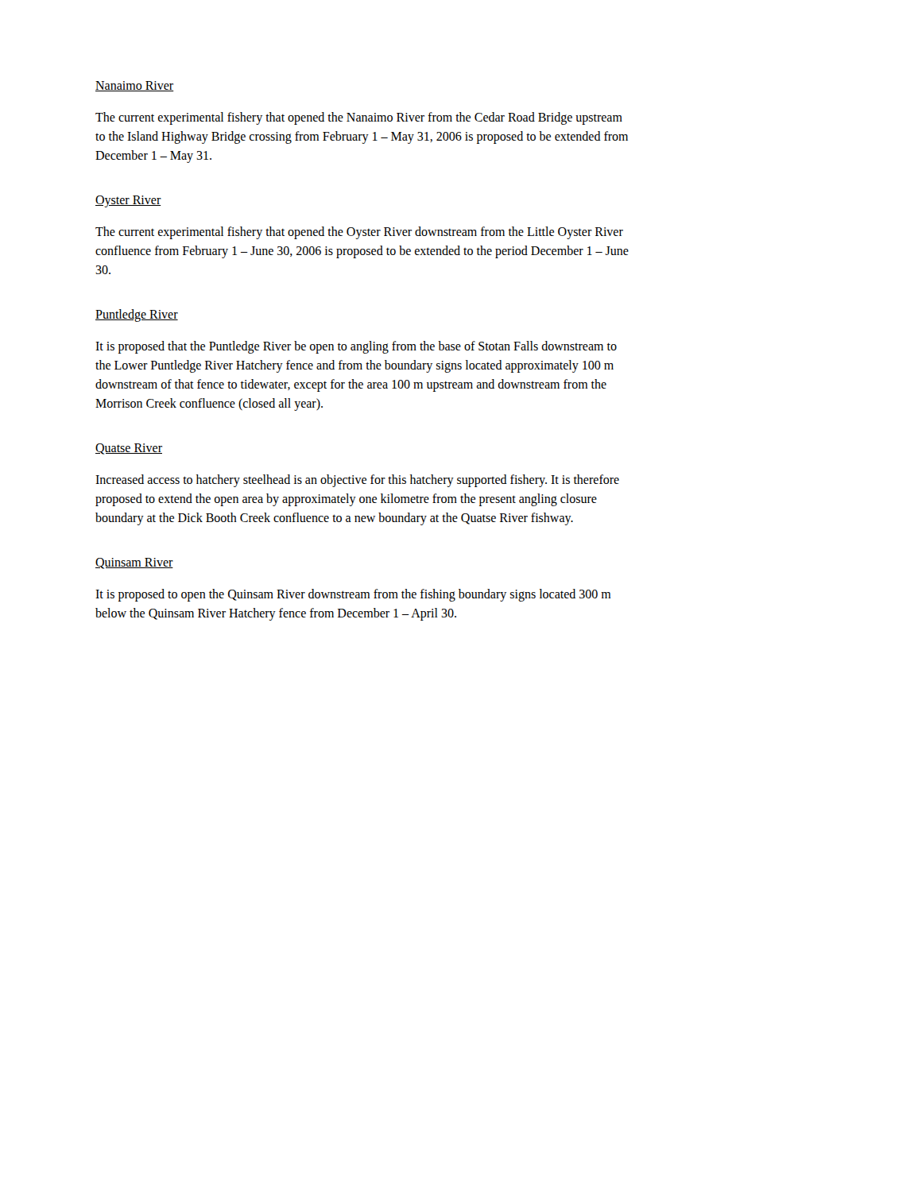Nanaimo River
The current experimental fishery that opened the Nanaimo River from the Cedar Road Bridge upstream to the Island Highway Bridge crossing from February 1 – May 31, 2006 is proposed to be extended from December 1 – May 31.
Oyster River
The current experimental fishery that opened the Oyster River downstream from the Little Oyster River confluence from February 1 – June 30, 2006 is proposed to be extended to the period December 1 – June 30.
Puntledge River
It is proposed that the Puntledge River be open to angling from the base of Stotan Falls downstream to the Lower Puntledge River Hatchery fence and from the boundary signs located approximately 100 m downstream of that fence to tidewater, except for the area 100 m upstream and downstream from the Morrison Creek confluence (closed all year).
Quatse River
Increased access to hatchery steelhead is an objective for this hatchery supported fishery. It is therefore proposed to extend the open area by approximately one kilometre from the present angling closure boundary at the Dick Booth Creek confluence to a new boundary at the Quatse River fishway.
Quinsam River
It is proposed to open the Quinsam River downstream from the fishing boundary signs located 300 m below the Quinsam River Hatchery fence from December 1 – April 30.